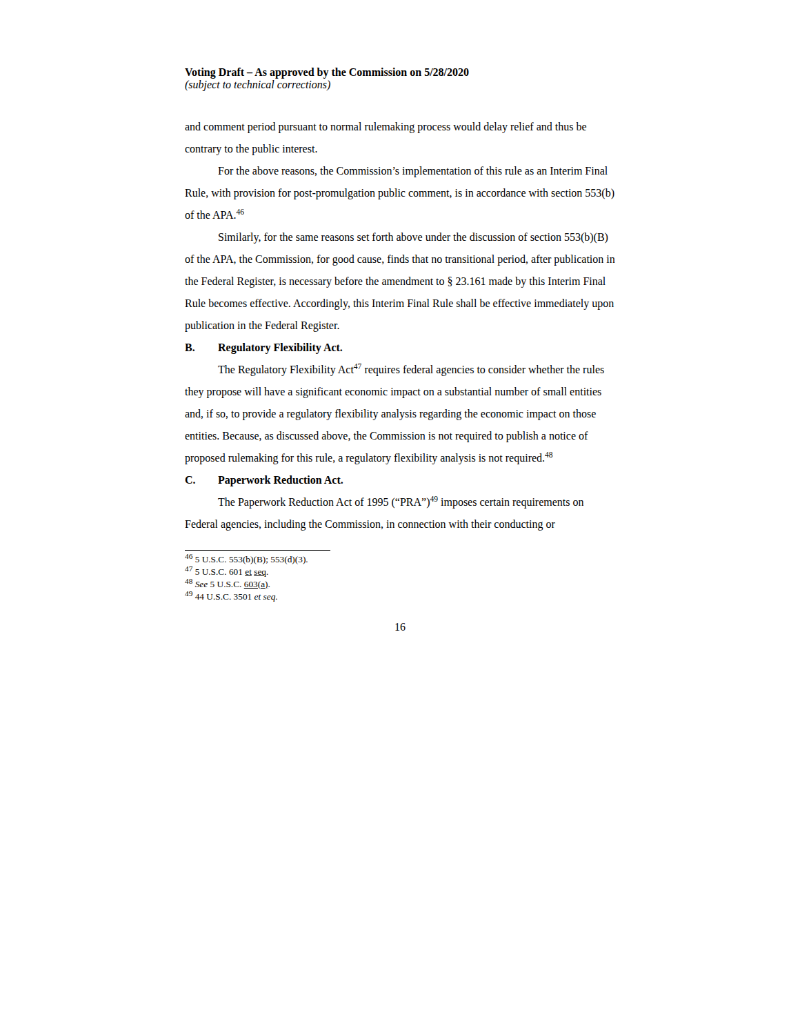Voting Draft – As approved by the Commission on 5/28/2020
(subject to technical corrections)
and comment period pursuant to normal rulemaking process would delay relief and thus be contrary to the public interest.
For the above reasons, the Commission’s implementation of this rule as an Interim Final Rule, with provision for post-promulgation public comment, is in accordance with section 553(b) of the APA.46
Similarly, for the same reasons set forth above under the discussion of section 553(b)(B) of the APA, the Commission, for good cause, finds that no transitional period, after publication in the Federal Register, is necessary before the amendment to § 23.161 made by this Interim Final Rule becomes effective. Accordingly, this Interim Final Rule shall be effective immediately upon publication in the Federal Register.
B. Regulatory Flexibility Act.
The Regulatory Flexibility Act47 requires federal agencies to consider whether the rules they propose will have a significant economic impact on a substantial number of small entities and, if so, to provide a regulatory flexibility analysis regarding the economic impact on those entities. Because, as discussed above, the Commission is not required to publish a notice of proposed rulemaking for this rule, a regulatory flexibility analysis is not required.48
C. Paperwork Reduction Act.
The Paperwork Reduction Act of 1995 (“PRA”)49 imposes certain requirements on Federal agencies, including the Commission, in connection with their conducting or
46 5 U.S.C. 553(b)(B); 553(d)(3).
47 5 U.S.C. 601 et seq.
48 See 5 U.S.C. 603(a).
49 44 U.S.C. 3501 et seq.
16